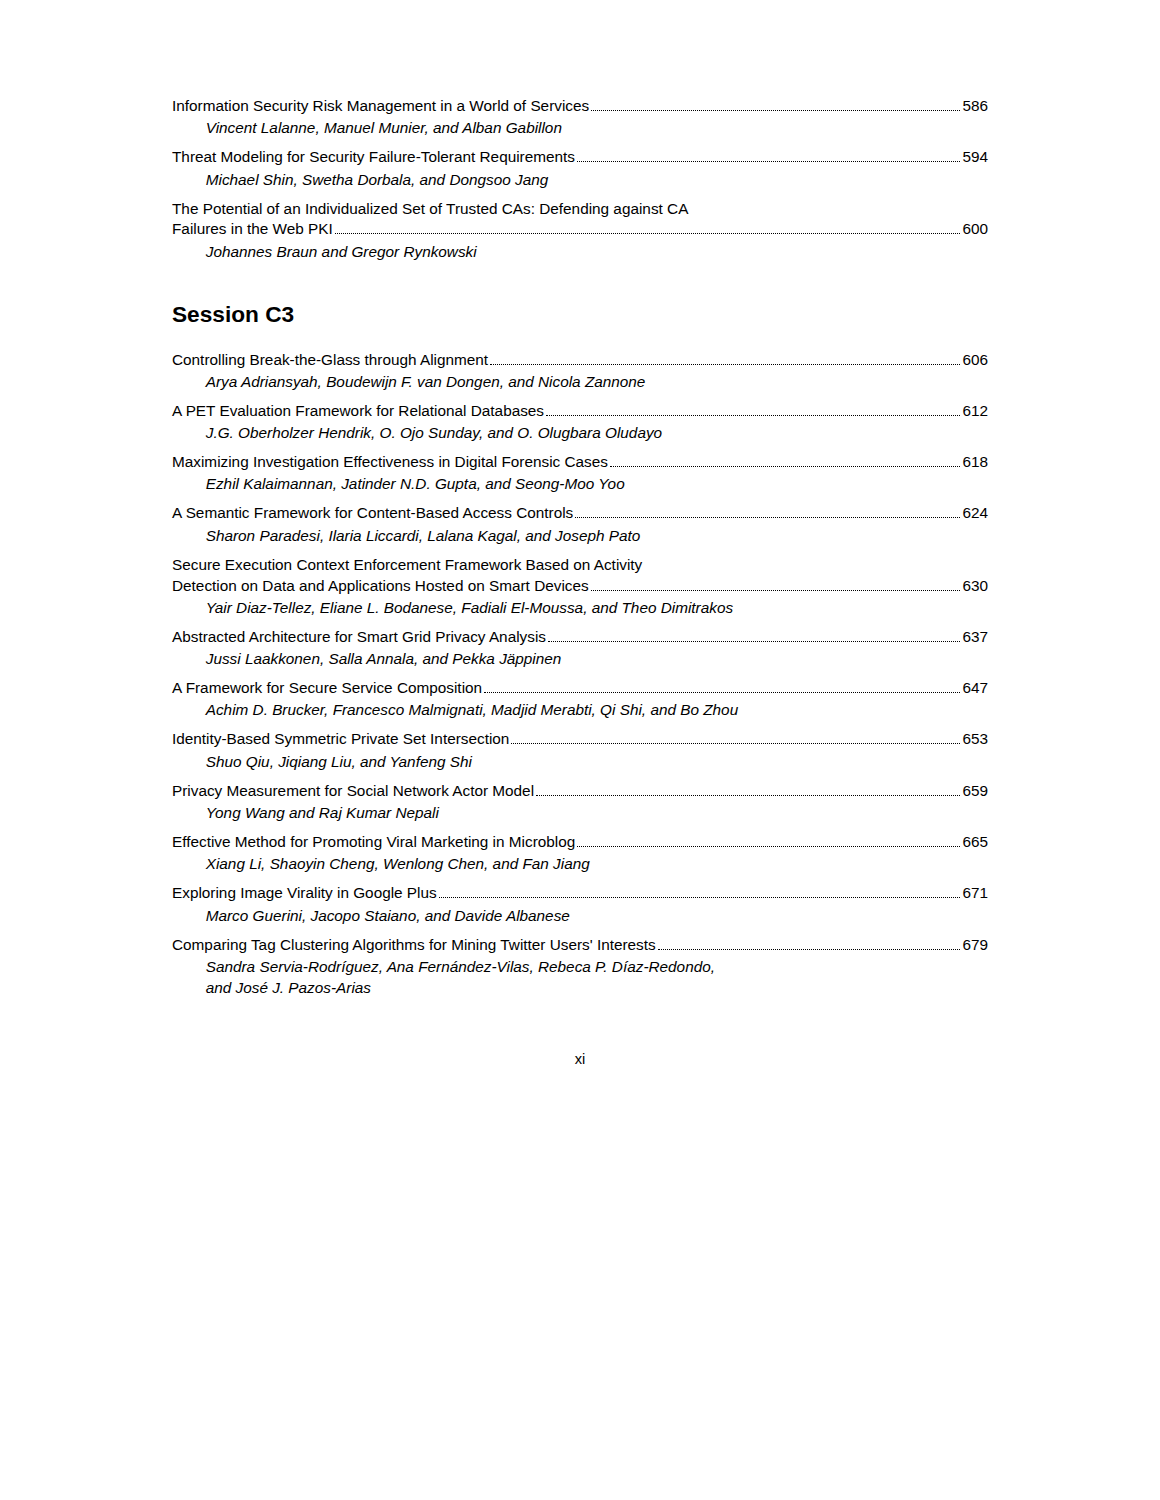Information Security Risk Management in a World of Services 586
Vincent Lalanne, Manuel Munier, and Alban Gabillon
Threat Modeling for Security Failure-Tolerant Requirements 594
Michael Shin, Swetha Dorbala, and Dongsoo Jang
The Potential of an Individualized Set of Trusted CAs: Defending against CA
Failures in the Web PKI 600
Johannes Braun and Gregor Rynkowski
Session C3
Controlling Break-the-Glass through Alignment 606
Arya Adriansyah, Boudewijn F. van Dongen, and Nicola Zannone
A PET Evaluation Framework for Relational Databases 612
J.G. Oberholzer Hendrik, O. Ojo Sunday, and O. Olugbara Oludayo
Maximizing Investigation Effectiveness in Digital Forensic Cases 618
Ezhil Kalaimannan, Jatinder N.D. Gupta, and Seong-Moo Yoo
A Semantic Framework for Content-Based Access Controls 624
Sharon Paradesi, Ilaria Liccardi, Lalana Kagal, and Joseph Pato
Secure Execution Context Enforcement Framework Based on Activity
Detection on Data and Applications Hosted on Smart Devices 630
Yair Diaz-Tellez, Eliane L. Bodanese, Fadiali El-Moussa, and Theo Dimitrakos
Abstracted Architecture for Smart Grid Privacy Analysis 637
Jussi Laakkonen, Salla Annala, and Pekka Jäppinen
A Framework for Secure Service Composition 647
Achim D. Brucker, Francesco Malmignati, Madjid Merabti, Qi Shi, and Bo Zhou
Identity-Based Symmetric Private Set Intersection 653
Shuo Qiu, Jiqiang Liu, and Yanfeng Shi
Privacy Measurement for Social Network Actor Model 659
Yong Wang and Raj Kumar Nepali
Effective Method for Promoting Viral Marketing in Microblog 665
Xiang Li, Shaoyin Cheng, Wenlong Chen, and Fan Jiang
Exploring Image Virality in Google Plus 671
Marco Guerini, Jacopo Staiano, and Davide Albanese
Comparing Tag Clustering Algorithms for Mining Twitter Users' Interests 679
Sandra Servia-Rodríguez, Ana Fernández-Vilas, Rebeca P. Díaz-Redondo,
and José J. Pazos-Arias
xi